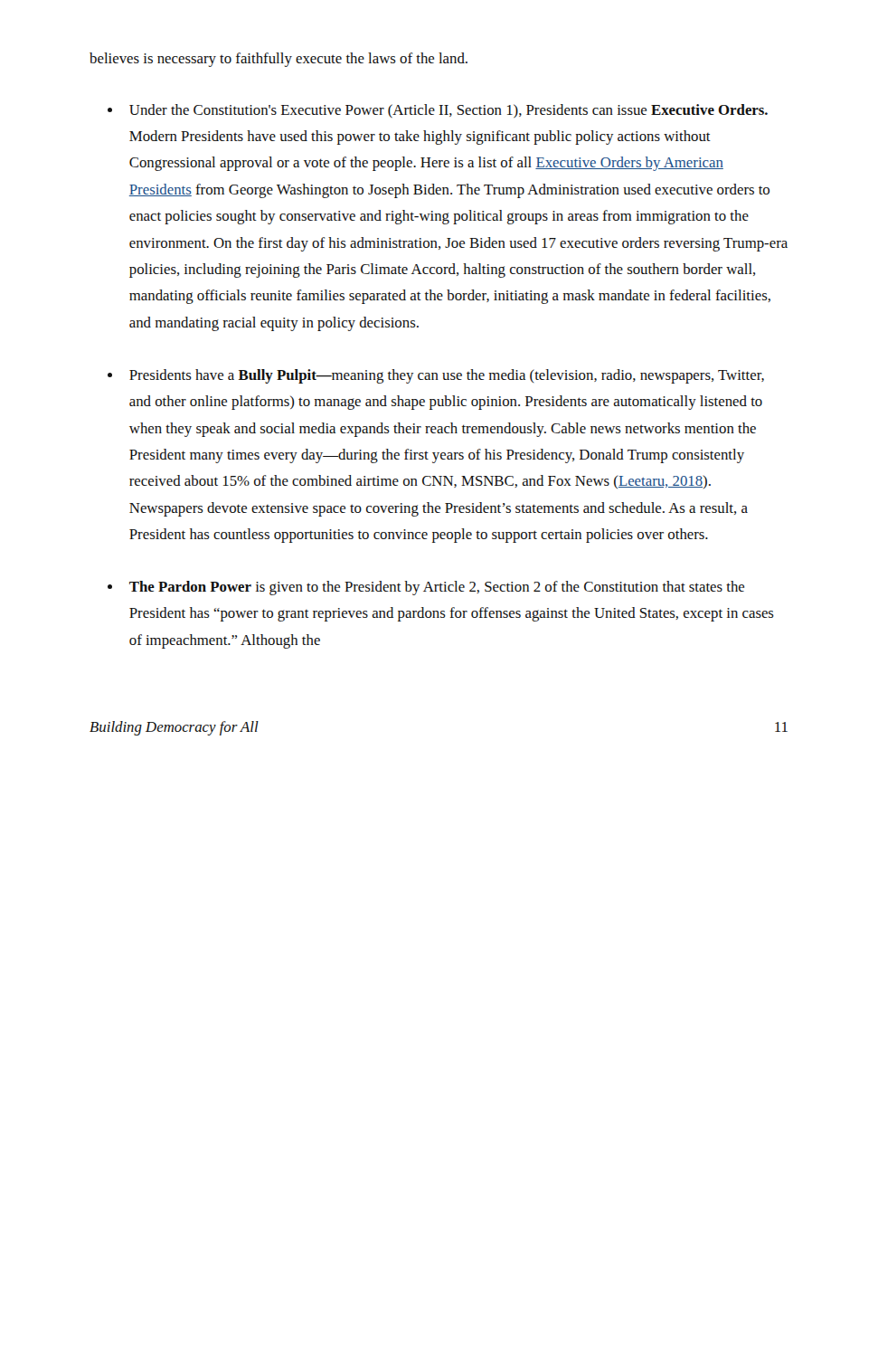believes is necessary to faithfully execute the laws of the land.
Under the Constitution's Executive Power (Article II, Section 1), Presidents can issue Executive Orders. Modern Presidents have used this power to take highly significant public policy actions without Congressional approval or a vote of the people. Here is a list of all Executive Orders by American Presidents from George Washington to Joseph Biden. The Trump Administration used executive orders to enact policies sought by conservative and right-wing political groups in areas from immigration to the environment. On the first day of his administration, Joe Biden used 17 executive orders reversing Trump-era policies, including rejoining the Paris Climate Accord, halting construction of the southern border wall, mandating officials reunite families separated at the border, initiating a mask mandate in federal facilities, and mandating racial equity in policy decisions.
Presidents have a Bully Pulpit—meaning they can use the media (television, radio, newspapers, Twitter, and other online platforms) to manage and shape public opinion. Presidents are automatically listened to when they speak and social media expands their reach tremendously. Cable news networks mention the President many times every day—during the first years of his Presidency, Donald Trump consistently received about 15% of the combined airtime on CNN, MSNBC, and Fox News (Leetaru, 2018). Newspapers devote extensive space to covering the President’s statements and schedule. As a result, a President has countless opportunities to convince people to support certain policies over others.
The Pardon Power is given to the President by Article 2, Section 2 of the Constitution that states the President has “power to grant reprieves and pardons for offenses against the United States, except in cases of impeachment.” Although the
Building Democracy for All 11